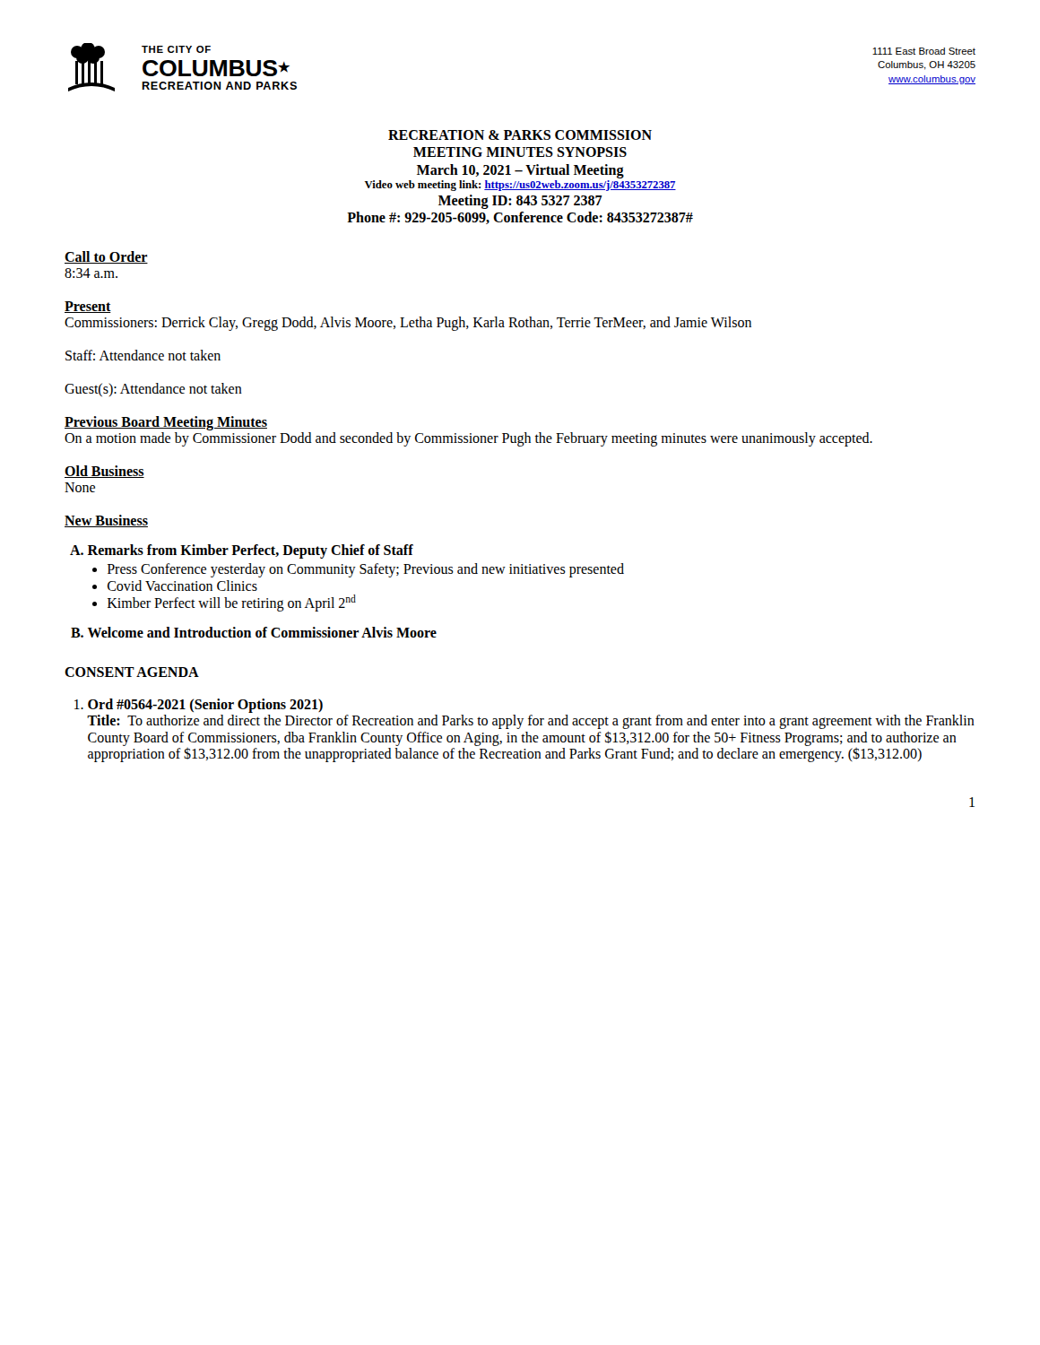THE CITY OF
COLUMBUS★
RECREATION AND PARKS
1111 East Broad Street
Columbus, OH 43205
www.columbus.gov
RECREATION & PARKS COMMISSION MEETING MINUTES SYNOPSIS March 10, 2021 – Virtual Meeting Video web meeting link: https://us02web.zoom.us/j/84353272387 Meeting ID: 843 5327 2387 Phone #: 929-205-6099, Conference Code: 84353272387#
Call to Order
8:34 a.m.
Present
Commissioners: Derrick Clay, Gregg Dodd, Alvis Moore, Letha Pugh, Karla Rothan, Terrie TerMeer, and Jamie Wilson
Staff: Attendance not taken
Guest(s): Attendance not taken
Previous Board Meeting Minutes
On a motion made by Commissioner Dodd and seconded by Commissioner Pugh the February meeting minutes were unanimously accepted.
Old Business
None
New Business
Remarks from Kimber Perfect, Deputy Chief of Staff
Press Conference yesterday on Community Safety; Previous and new initiatives presented
Covid Vaccination Clinics
Kimber Perfect will be retiring on April 2nd
Welcome and Introduction of Commissioner Alvis Moore
CONSENT AGENDA
Ord #0564-2021 (Senior Options 2021)
Title: To authorize and direct the Director of Recreation and Parks to apply for and accept a grant from and enter into a grant agreement with the Franklin County Board of Commissioners, dba Franklin County Office on Aging, in the amount of $13,312.00 for the 50+ Fitness Programs; and to authorize an appropriation of $13,312.00 from the unappropriated balance of the Recreation and Parks Grant Fund; and to declare an emergency. ($13,312.00)
1